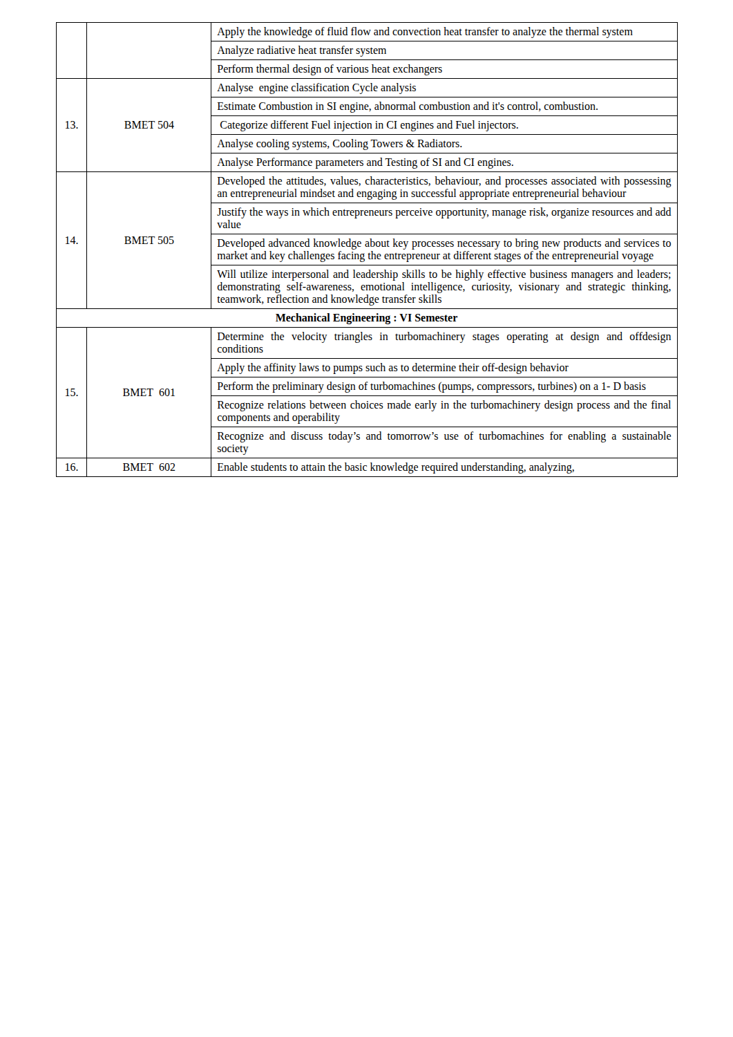| | | Apply the knowledge of fluid flow and convection heat transfer to analyze the thermal system |
| Analyze radiative heat transfer system |
| Perform thermal design of various heat exchangers |
| 13. | BMET 504 | Analyse engine classification Cycle analysis |
| Estimate Combustion in SI engine, abnormal combustion and it's control, combustion. |
| Categorize different Fuel injection in CI engines and Fuel injectors. |
| Analyse cooling systems, Cooling Towers & Radiators. |
| Analyse Performance parameters and Testing of SI and CI engines. |
| 14. | BMET 505 | Developed the attitudes, values, characteristics, behaviour, and processes associated with possessing an entrepreneurial mindset and engaging in successful appropriate entrepreneurial behaviour |
| Justify the ways in which entrepreneurs perceive opportunity, manage risk, organize resources and add value |
| Developed advanced knowledge about key processes necessary to bring new products and services to market and key challenges facing the entrepreneur at different stages of the entrepreneurial voyage |
| Will utilize interpersonal and leadership skills to be highly effective business managers and leaders; demonstrating self-awareness, emotional intelligence, curiosity, visionary and strategic thinking, teamwork, reflection and knowledge transfer skills |
| Mechanical Engineering : VI Semester |
| 15. | BMET 601 | Determine the velocity triangles in turbomachinery stages operating at design and offdesign conditions |
| Apply the affinity laws to pumps such as to determine their off-design behavior |
| Perform the preliminary design of turbomachines (pumps, compressors, turbines) on a 1- D basis |
| Recognize relations between choices made early in the turbomachinery design process and the final components and operability |
| Recognize and discuss today’s and tomorrow’s use of turbomachines for enabling a sustainable society |
| 16. | BMET 602 | Enable students to attain the basic knowledge required understanding, analyzing, |